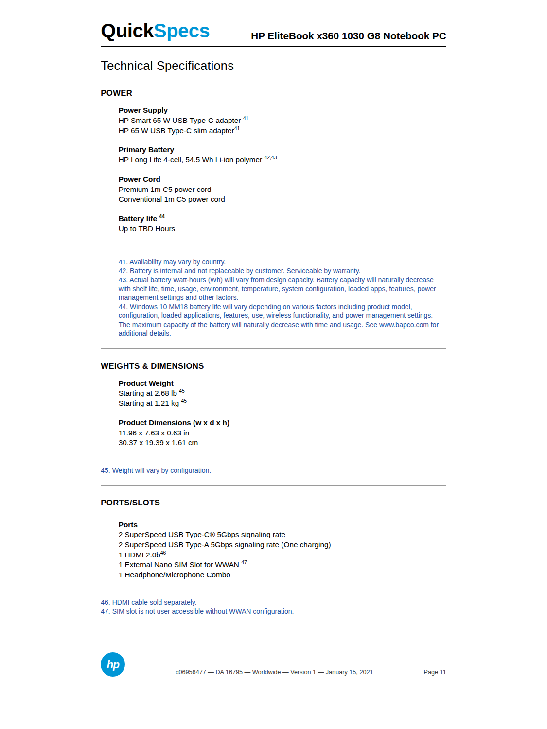Quick Specs
HP EliteBook x360 1030 G8 Notebook PC
Technical Specifications
POWER
Power Supply
HP Smart 65 W USB Type-C adapter 41
HP 65 W USB Type-C slim adapter41
Primary Battery
HP Long Life 4-cell, 54.5 Wh Li-ion polymer 42,43
Power Cord
Premium 1m C5 power cord
Conventional 1m C5 power cord
Battery life 44
Up to TBD Hours
41. Availability may vary by country.
42. Battery is internal and not replaceable by customer. Serviceable by warranty.
43. Actual battery Watt-hours (Wh) will vary from design capacity. Battery capacity will naturally decrease with shelf life, time, usage, environment, temperature, system configuration, loaded apps, features, power management settings and other factors.
44. Windows 10 MM18 battery life will vary depending on various factors including product model, configuration, loaded applications, features, use, wireless functionality, and power management settings. The maximum capacity of the battery will naturally decrease with time and usage. See www.bapco.com for additional details.
WEIGHTS & DIMENSIONS
Product Weight
Starting at 2.68 lb 45
Starting at 1.21 kg 45
Product Dimensions (w x d x h)
11.96 x 7.63 x 0.63 in
30.37 x 19.39 x 1.61 cm
45. Weight will vary by configuration.
PORTS/SLOTS
Ports
2 SuperSpeed USB Type-C® 5Gbps signaling rate
2 SuperSpeed USB Type-A 5Gbps signaling rate (One charging)
1 HDMI 2.0b46
1 External Nano SIM Slot for WWAN 47
1 Headphone/Microphone Combo
46. HDMI cable sold separately.
47. SIM slot is not user accessible without WWAN configuration.
hp
c06956477 — DA 16795 — Worldwide — Version 1 — January 15, 2021
Page 11